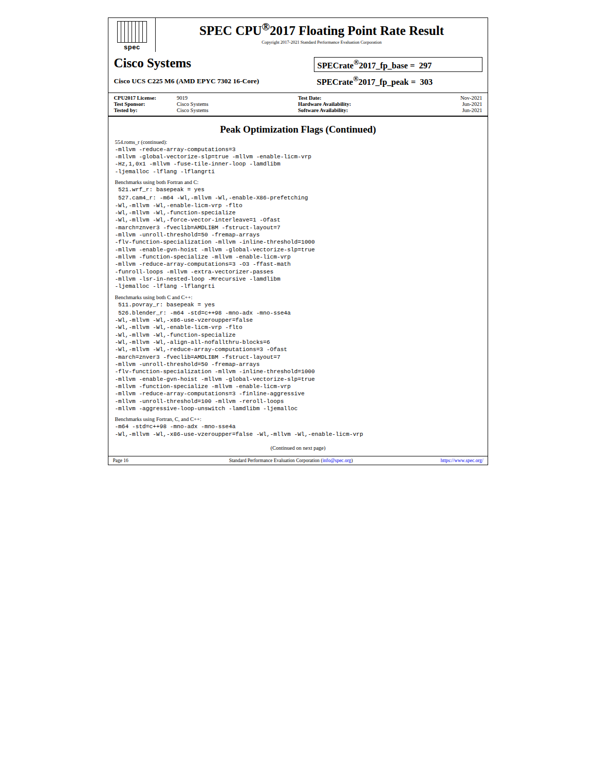spec
SPEC CPU®2017 Floating Point Rate Result
Copyright 2017-2021 Standard Performance Evaluation Corporation
Cisco Systems
Cisco UCS C225 M6 (AMD EPYC 7302 16-Core)
SPECrate®2017_fp_base = 297
SPECrate®2017_fp_peak = 303
CPU2017 License: 9019
Test Sponsor: Cisco Systems
Tested by: Cisco Systems
Test Date: Nov-2021
Hardware Availability: Jun-2021
Software Availability: Jun-2021
Peak Optimization Flags (Continued)
554.roms_r (continued):
-mllvm -reduce-array-computations=3
-mllvm -global-vectorize-slp=true -mllvm -enable-licm-vrp
-Hz,1,0x1 -mllvm -fuse-tile-inner-loop -lamdlibm
-ljemalloc -lflang -lflangrti
Benchmarks using both Fortran and C:
 521.wrf_r: basepeak = yes
 527.cam4_r: -m64 -Wl,-mllvm -Wl,-enable-X86-prefetching
-Wl,-mllvm -Wl,-enable-licm-vrp -flto
-Wl,-mllvm -Wl,-function-specialize
-Wl,-mllvm -Wl,-force-vector-interleave=1 -Ofast
-march=znver3 -fveclib=AMDLIBM -fstruct-layout=7
-mllvm -unroll-threshold=50 -fremap-arrays
-flv-function-specialization -mllvm -inline-threshold=1000
-mllvm -enable-gvn-hoist -mllvm -global-vectorize-slp=true
-mllvm -function-specialize -mllvm -enable-licm-vrp
-mllvm -reduce-array-computations=3 -O3 -ffast-math
-funroll-loops -mllvm -extra-vectorizer-passes
-mllvm -lsr-in-nested-loop -Mrecursive -lamdlibm
-ljemalloc -lflang -lflangrti
Benchmarks using both C and C++:
 511.povray_r: basepeak = yes
 526.blender_r: -m64 -std=c++98 -mno-adx -mno-sse4a
-Wl,-mllvm -Wl,-x86-use-vzeroupper=false
-Wl,-mllvm -Wl,-enable-licm-vrp -flto
-Wl,-mllvm -Wl,-function-specialize
-Wl,-mllvm -Wl,-align-all-nofallthru-blocks=6
-Wl,-mllvm -Wl,-reduce-array-computations=3 -Ofast
-march=znver3 -fveclib=AMDLIBM -fstruct-layout=7
-mllvm -unroll-threshold=50 -fremap-arrays
-flv-function-specialization -mllvm -inline-threshold=1000
-mllvm -enable-gvn-hoist -mllvm -global-vectorize-slp=true
-mllvm -function-specialize -mllvm -enable-licm-vrp
-mllvm -reduce-array-computations=3 -finline-aggressive
-mllvm -unroll-threshold=100 -mllvm -reroll-loops
-mllvm -aggressive-loop-unswitch -lamdlibm -ljemalloc
Benchmarks using Fortran, C, and C++:
-m64 -std=c++98 -mno-adx -mno-sse4a
-Wl,-mllvm -Wl,-x86-use-vzeroupper=false -Wl,-mllvm -Wl,-enable-licm-vrp
(Continued on next page)
Page 16
Standard Performance Evaluation Corporation (info@spec.org)
https://www.spec.org/